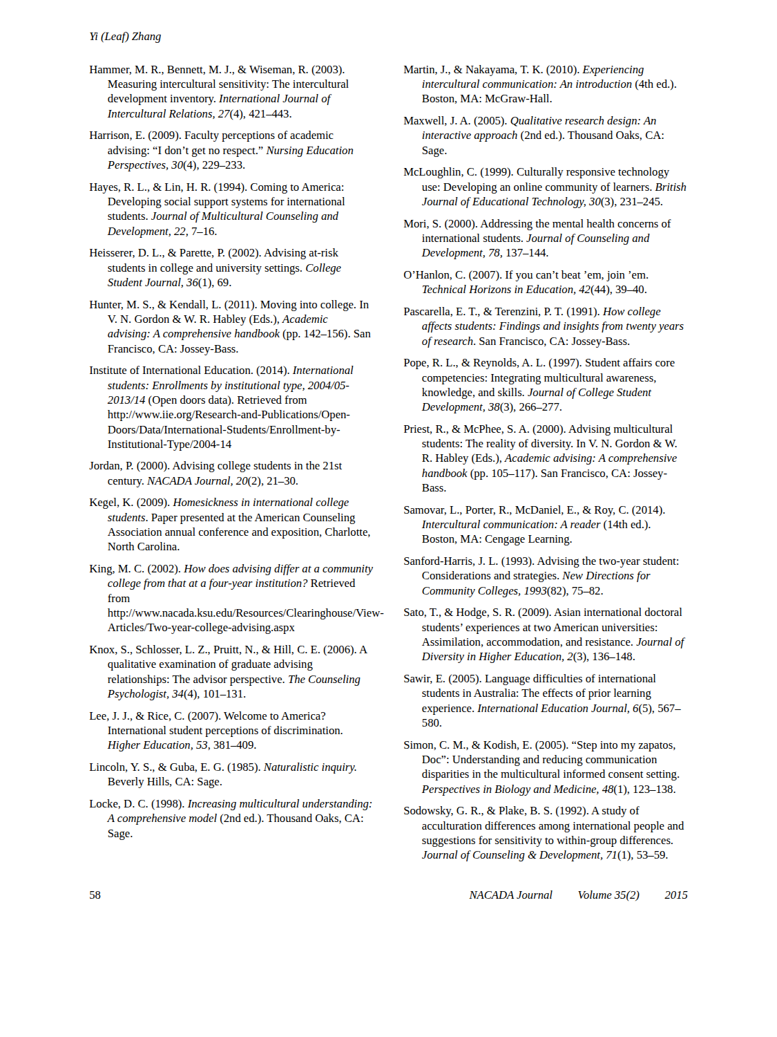Yi (Leaf) Zhang
Hammer, M. R., Bennett, M. J., & Wiseman, R. (2003). Measuring intercultural sensitivity: The intercultural development inventory. International Journal of Intercultural Relations, 27(4), 421–443.
Harrison, E. (2009). Faculty perceptions of academic advising: “I don’t get no respect.” Nursing Education Perspectives, 30(4), 229–233.
Hayes, R. L., & Lin, H. R. (1994). Coming to America: Developing social support systems for international students. Journal of Multicultural Counseling and Development, 22, 7–16.
Heisserer, D. L., & Parette, P. (2002). Advising at-risk students in college and university settings. College Student Journal, 36(1), 69.
Hunter, M. S., & Kendall, L. (2011). Moving into college. In V. N. Gordon & W. R. Habley (Eds.), Academic advising: A comprehensive handbook (pp. 142–156). San Francisco, CA: Jossey-Bass.
Institute of International Education. (2014). International students: Enrollments by institutional type, 2004/05-2013/14 (Open doors data). Retrieved from http://www.iie.org/Research-and-Publications/Open-Doors/Data/International-Students/Enrollment-by-Institutional-Type/2004-14
Jordan, P. (2000). Advising college students in the 21st century. NACADA Journal, 20(2), 21–30.
Kegel, K. (2009). Homesickness in international college students. Paper presented at the American Counseling Association annual conference and exposition, Charlotte, North Carolina.
King, M. C. (2002). How does advising differ at a community college from that at a four-year institution? Retrieved from http://www.nacada.ksu.edu/Resources/Clearinghouse/View-Articles/Two-year-college-advising.aspx
Knox, S., Schlosser, L. Z., Pruitt, N., & Hill, C. E. (2006). A qualitative examination of graduate advising relationships: The advisor perspective. The Counseling Psychologist, 34(4), 101–131.
Lee, J. J., & Rice, C. (2007). Welcome to America? International student perceptions of discrimination. Higher Education, 53, 381–409.
Lincoln, Y. S., & Guba, E. G. (1985). Naturalistic inquiry. Beverly Hills, CA: Sage.
Locke, D. C. (1998). Increasing multicultural understanding: A comprehensive model (2nd ed.). Thousand Oaks, CA: Sage.
Martin, J., & Nakayama, T. K. (2010). Experiencing intercultural communication: An introduction (4th ed.). Boston, MA: McGraw-Hall.
Maxwell, J. A. (2005). Qualitative research design: An interactive approach (2nd ed.). Thousand Oaks, CA: Sage.
McLoughlin, C. (1999). Culturally responsive technology use: Developing an online community of learners. British Journal of Educational Technology, 30(3), 231–245.
Mori, S. (2000). Addressing the mental health concerns of international students. Journal of Counseling and Development, 78, 137–144.
O’Hanlon, C. (2007). If you can’t beat ’em, join ’em. Technical Horizons in Education, 42(44), 39–40.
Pascarella, E. T., & Terenzini, P. T. (1991). How college affects students: Findings and insights from twenty years of research. San Francisco, CA: Jossey-Bass.
Pope, R. L., & Reynolds, A. L. (1997). Student affairs core competencies: Integrating multicultural awareness, knowledge, and skills. Journal of College Student Development, 38(3), 266–277.
Priest, R., & McPhee, S. A. (2000). Advising multicultural students: The reality of diversity. In V. N. Gordon & W. R. Habley (Eds.), Academic advising: A comprehensive handbook (pp. 105–117). San Francisco, CA: Jossey-Bass.
Samovar, L., Porter, R., McDaniel, E., & Roy, C. (2014). Intercultural communication: A reader (14th ed.). Boston, MA: Cengage Learning.
Sanford-Harris, J. L. (1993). Advising the two-year student: Considerations and strategies. New Directions for Community Colleges, 1993(82), 75–82.
Sato, T., & Hodge, S. R. (2009). Asian international doctoral students’ experiences at two American universities: Assimilation, accommodation, and resistance. Journal of Diversity in Higher Education, 2(3), 136–148.
Sawir, E. (2005). Language difficulties of international students in Australia: The effects of prior learning experience. International Education Journal, 6(5), 567–580.
Simon, C. M., & Kodish, E. (2005). “Step into my zapatos, Doc”: Understanding and reducing communication disparities in the multicultural informed consent setting. Perspectives in Biology and Medicine, 48(1), 123–138.
Sodowsky, G. R., & Plake, B. S. (1992). A study of acculturation differences among international people and suggestions for sensitivity to within-group differences. Journal of Counseling & Development, 71(1), 53–59.
58 NACADA Journal Volume 35(2) 2015